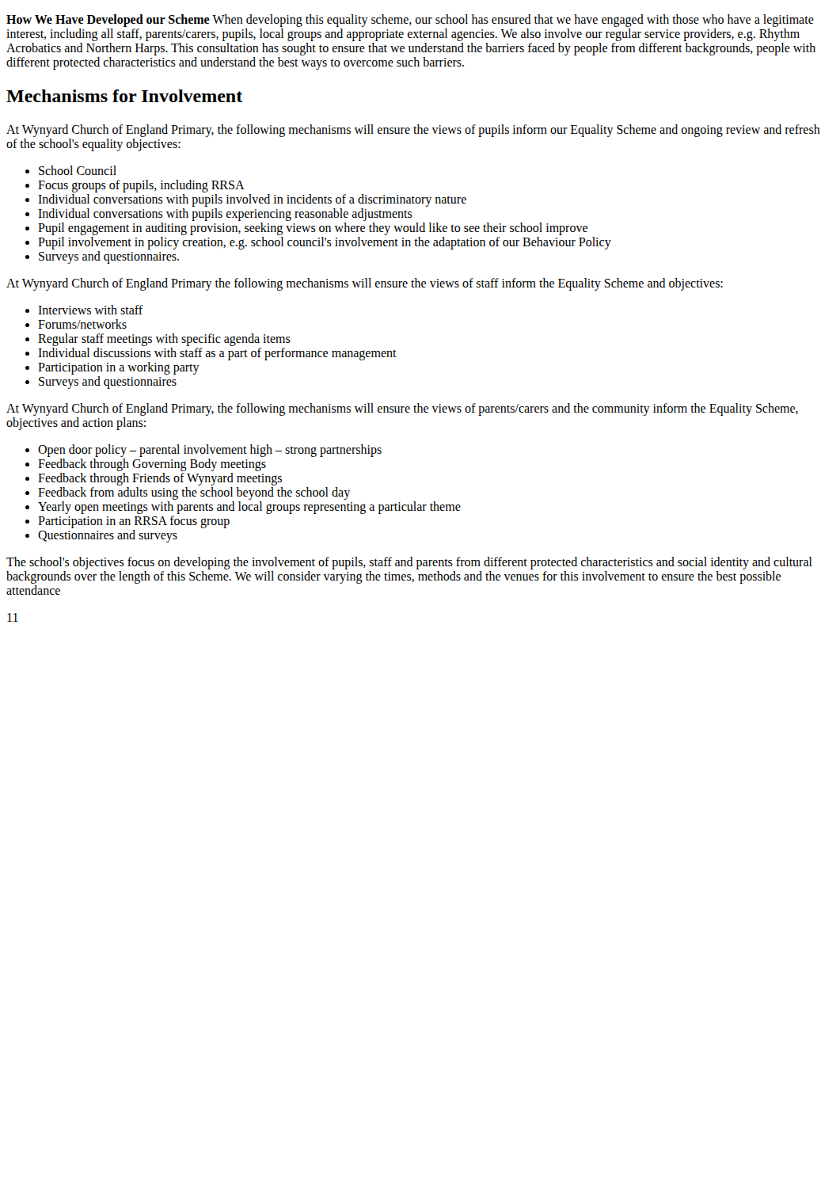How We Have Developed our Scheme When developing this equality scheme, our school has ensured that we have engaged with those who have a legitimate interest, including all staff, parents/carers, pupils, local groups and appropriate external agencies. We also involve our regular service providers, e.g. Rhythm Acrobatics and Northern Harps. This consultation has sought to ensure that we understand the barriers faced by people from different backgrounds, people with different protected characteristics and understand the best ways to overcome such barriers.
Mechanisms for Involvement
At Wynyard Church of England Primary, the following mechanisms will ensure the views of pupils inform our Equality Scheme and ongoing review and refresh of the school's equality objectives:
School Council
Focus groups of pupils, including RRSA
Individual conversations with pupils involved in incidents of a discriminatory nature
Individual conversations with pupils experiencing reasonable adjustments
Pupil engagement in auditing provision, seeking views on where they would like to see their school improve
Pupil involvement in policy creation, e.g. school council's involvement in the adaptation of our Behaviour Policy
Surveys and questionnaires.
At Wynyard Church of England Primary the following mechanisms will ensure the views of staff inform the Equality Scheme and objectives:
Interviews with staff
Forums/networks
Regular staff meetings with specific agenda items
Individual discussions with staff as a part of performance management
Participation in a working party
Surveys and questionnaires
At Wynyard Church of England Primary, the following mechanisms will ensure the views of parents/carers and the community inform the Equality Scheme, objectives and action plans:
Open door policy – parental involvement high – strong partnerships
Feedback through Governing Body meetings
Feedback through Friends of Wynyard meetings
Feedback from adults using the school beyond the school day
Yearly open meetings with parents and local groups representing a particular theme
Participation in an RRSA focus group
Questionnaires and surveys
The school's objectives focus on developing the involvement of pupils, staff and parents from different protected characteristics and social identity and cultural backgrounds over the length of this Scheme. We will consider varying the times, methods and the venues for this involvement to ensure the best possible attendance
11